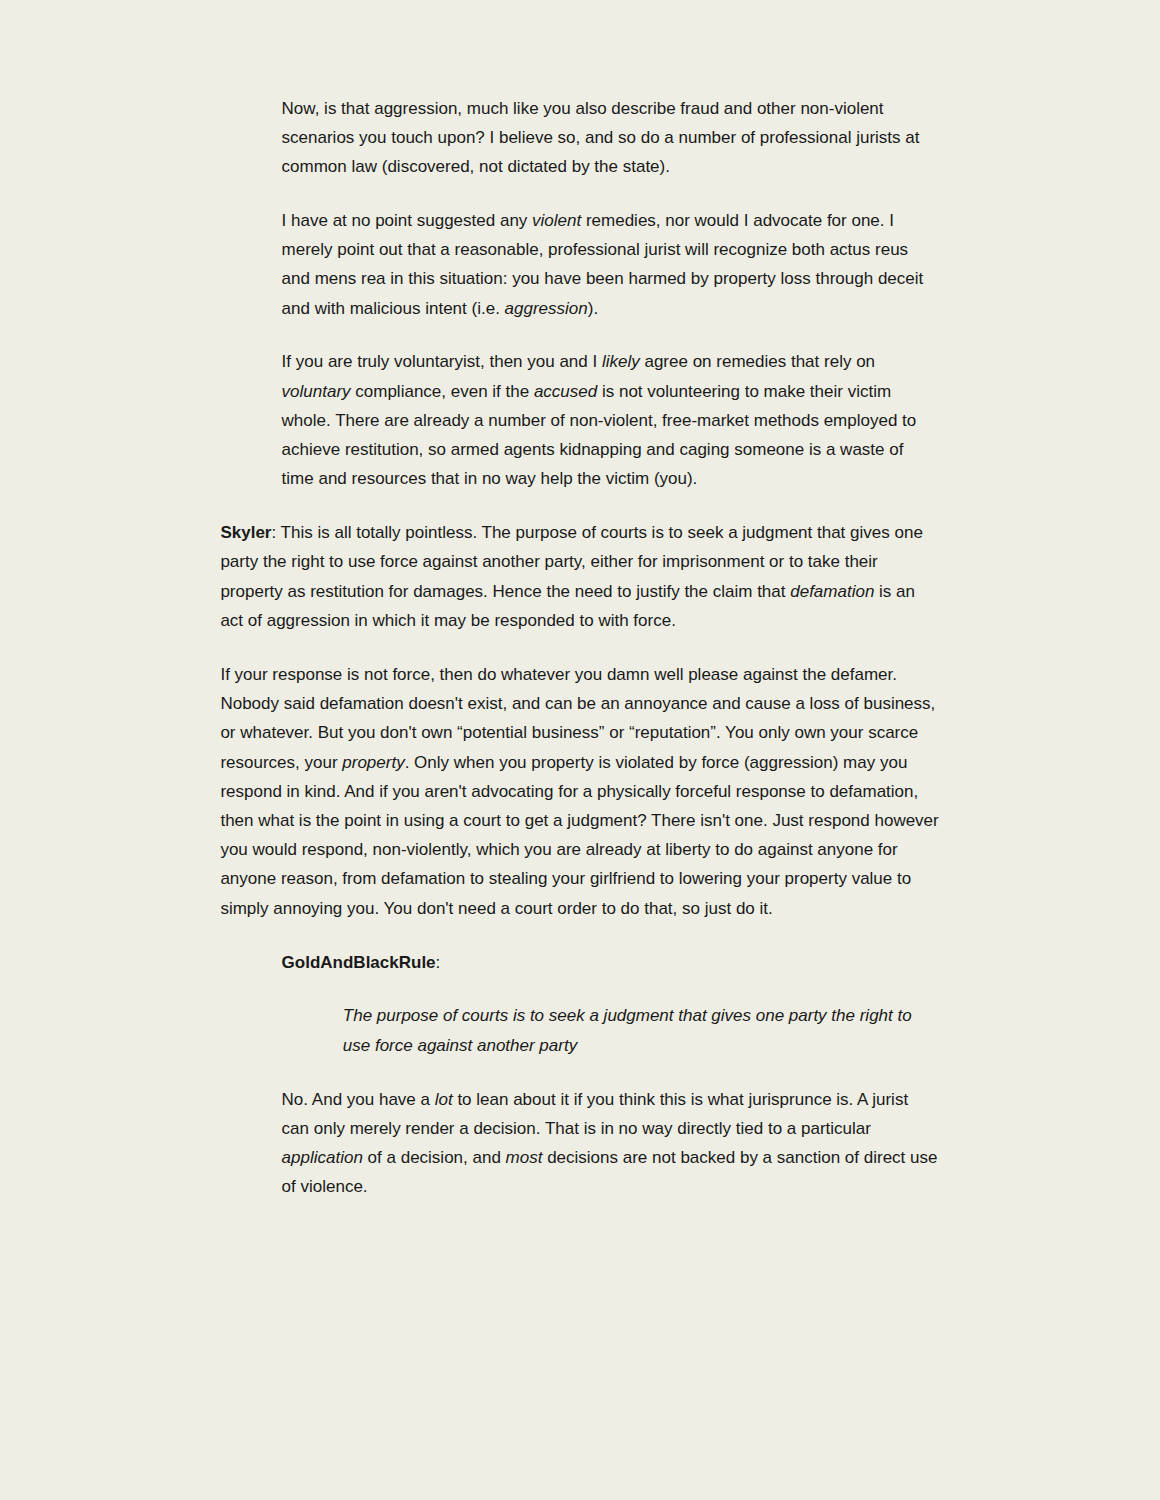Now, is that aggression, much like you also describe fraud and other non-violent scenarios you touch upon? I believe so, and so do a number of professional jurists at common law (discovered, not dictated by the state).
I have at no point suggested any violent remedies, nor would I advocate for one. I merely point out that a reasonable, professional jurist will recognize both actus reus and mens rea in this situation: you have been harmed by property loss through deceit and with malicious intent (i.e. aggression).
If you are truly voluntaryist, then you and I likely agree on remedies that rely on voluntary compliance, even if the accused is not volunteering to make their victim whole. There are already a number of non-violent, free-market methods employed to achieve restitution, so armed agents kidnapping and caging someone is a waste of time and resources that in no way help the victim (you).
Skyler: This is all totally pointless. The purpose of courts is to seek a judgment that gives one party the right to use force against another party, either for imprisonment or to take their property as restitution for damages. Hence the need to justify the claim that defamation is an act of aggression in which it may be responded to with force.
If your response is not force, then do whatever you damn well please against the defamer. Nobody said defamation doesn't exist, and can be an annoyance and cause a loss of business, or whatever. But you don't own “potential business” or “reputation”. You only own your scarce resources, your property. Only when you property is violated by force (aggression) may you respond in kind. And if you aren't advocating for a physically forceful response to defamation, then what is the point in using a court to get a judgment? There isn't one. Just respond however you would respond, non-violently, which you are already at liberty to do against anyone for anyone reason, from defamation to stealing your girlfriend to lowering your property value to simply annoying you. You don't need a court order to do that, so just do it.
GoldAndBlackRule:
The purpose of courts is to seek a judgment that gives one party the right to use force against another party
No. And you have a lot to lean about it if you think this is what jurisprunce is. A jurist can only merely render a decision. That is in no way directly tied to a particular application of a decision, and most decisions are not backed by a sanction of direct use of violence.